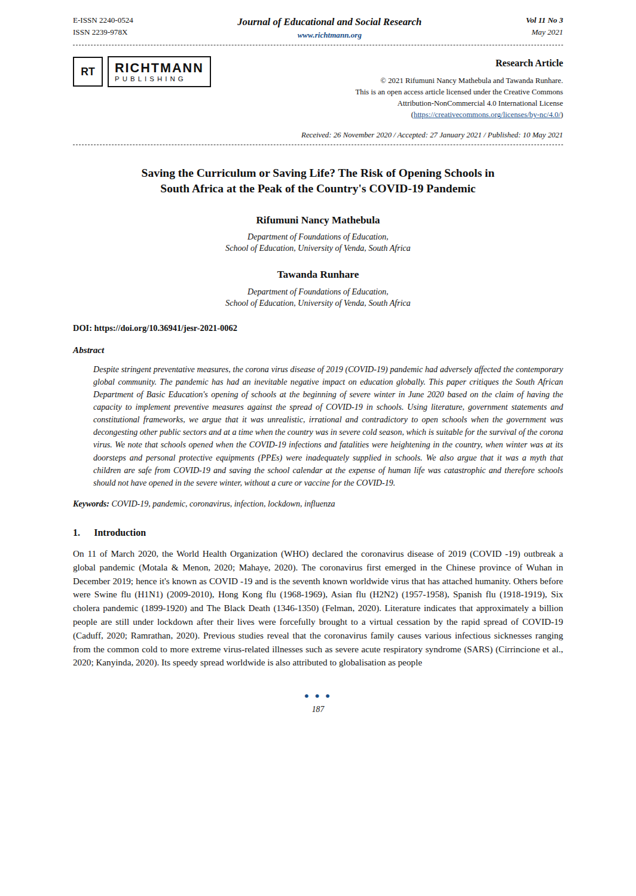E-ISSN 2240-0524
ISSN 2239-978X
Journal of Educational and Social Research www.richtmann.org
Vol 11 No 3
May 2021
RT
RICHTMANN
PUBLISHING
Research Article
© 2021 Rifumuni Nancy Mathebula and Tawanda Runhare.
This is an open access article licensed under the Creative Commons
Attribution-NonCommercial 4.0 International License
(https://creativecommons.org/licenses/by-nc/4.0/)
Received: 26 November 2020 / Accepted: 27 January 2021 / Published: 10 May 2021
Saving the Curriculum or Saving Life? The Risk of Opening Schools in
South Africa at the Peak of the Country's COVID-19 Pandemic
Rifumuni Nancy Mathebula
Department of Foundations of Education,
School of Education, University of Venda, South Africa
Tawanda Runhare
Department of Foundations of Education,
School of Education, University of Venda, South Africa
DOI: https://doi.org/10.36941/jesr-2021-0062
Abstract
Despite stringent preventative measures, the corona virus disease of 2019 (COVID-19) pandemic had adversely affected the contemporary global community. The pandemic has had an inevitable negative impact on education globally. This paper critiques the South African Department of Basic Education's opening of schools at the beginning of severe winter in June 2020 based on the claim of having the capacity to implement preventive measures against the spread of COVID-19 in schools. Using literature, government statements and constitutional frameworks, we argue that it was unrealistic, irrational and contradictory to open schools when the government was decongesting other public sectors and at a time when the country was in severe cold season, which is suitable for the survival of the corona virus. We note that schools opened when the COVID-19 infections and fatalities were heightening in the country, when winter was at its doorsteps and personal protective equipments (PPEs) were inadequately supplied in schools. We also argue that it was a myth that children are safe from COVID-19 and saving the school calendar at the expense of human life was catastrophic and therefore schools should not have opened in the severe winter, without a cure or vaccine for the COVID-19.
Keywords: COVID-19, pandemic, coronavirus, infection, lockdown, influenza
1. Introduction
On 11 of March 2020, the World Health Organization (WHO) declared the coronavirus disease of 2019 (COVID -19) outbreak a global pandemic (Motala & Menon, 2020; Mahaye, 2020). The coronavirus first emerged in the Chinese province of Wuhan in December 2019; hence it's known as COVID -19 and is the seventh known worldwide virus that has attached humanity. Others before were Swine flu (H1N1) (2009-2010), Hong Kong flu (1968-1969), Asian flu (H2N2) (1957-1958), Spanish flu (1918-1919), Six cholera pandemic (1899-1920) and The Black Death (1346-1350) (Felman, 2020). Literature indicates that approximately a billion people are still under lockdown after their lives were forcefully brought to a virtual cessation by the rapid spread of COVID-19 (Caduff, 2020; Ramrathan, 2020). Previous studies reveal that the coronavirus family causes various infectious sicknesses ranging from the common cold to more extreme virus-related illnesses such as severe acute respiratory syndrome (SARS) (Cirrincione et al., 2020; Kanyinda, 2020). Its speedy spread worldwide is also attributed to globalisation as people
● ● ● 187